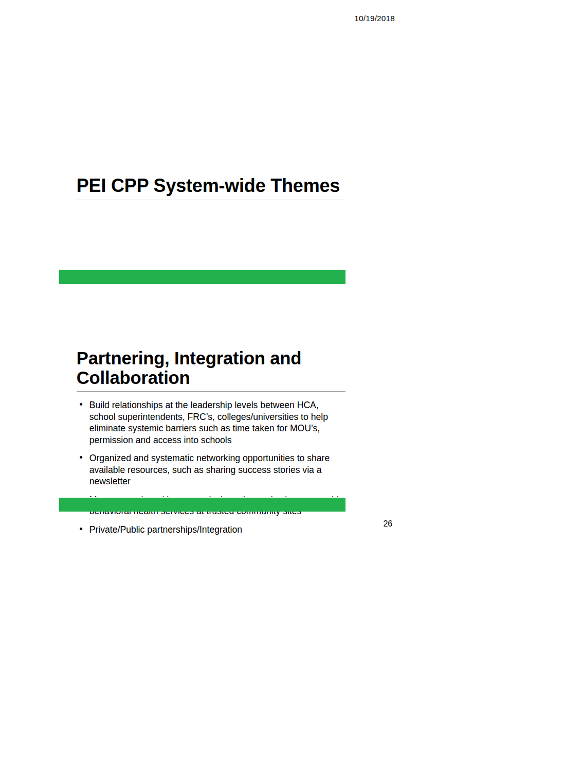10/19/2018
PEI CPP System-wide Themes
Partnering, Integration and Collaboration
Build relationships at the leadership levels between HCA, school superintendents, FRC’s, colleges/universities to help eliminate systemic barriers such as time taken for MOU’s, permission and access into schools
Organized and systematic networking opportunities to share available resources, such as sharing success stories via a newsletter
More partnering with community based organizations to provide behavioral health services at trusted community sites
Private/Public partnerships/Integration
26